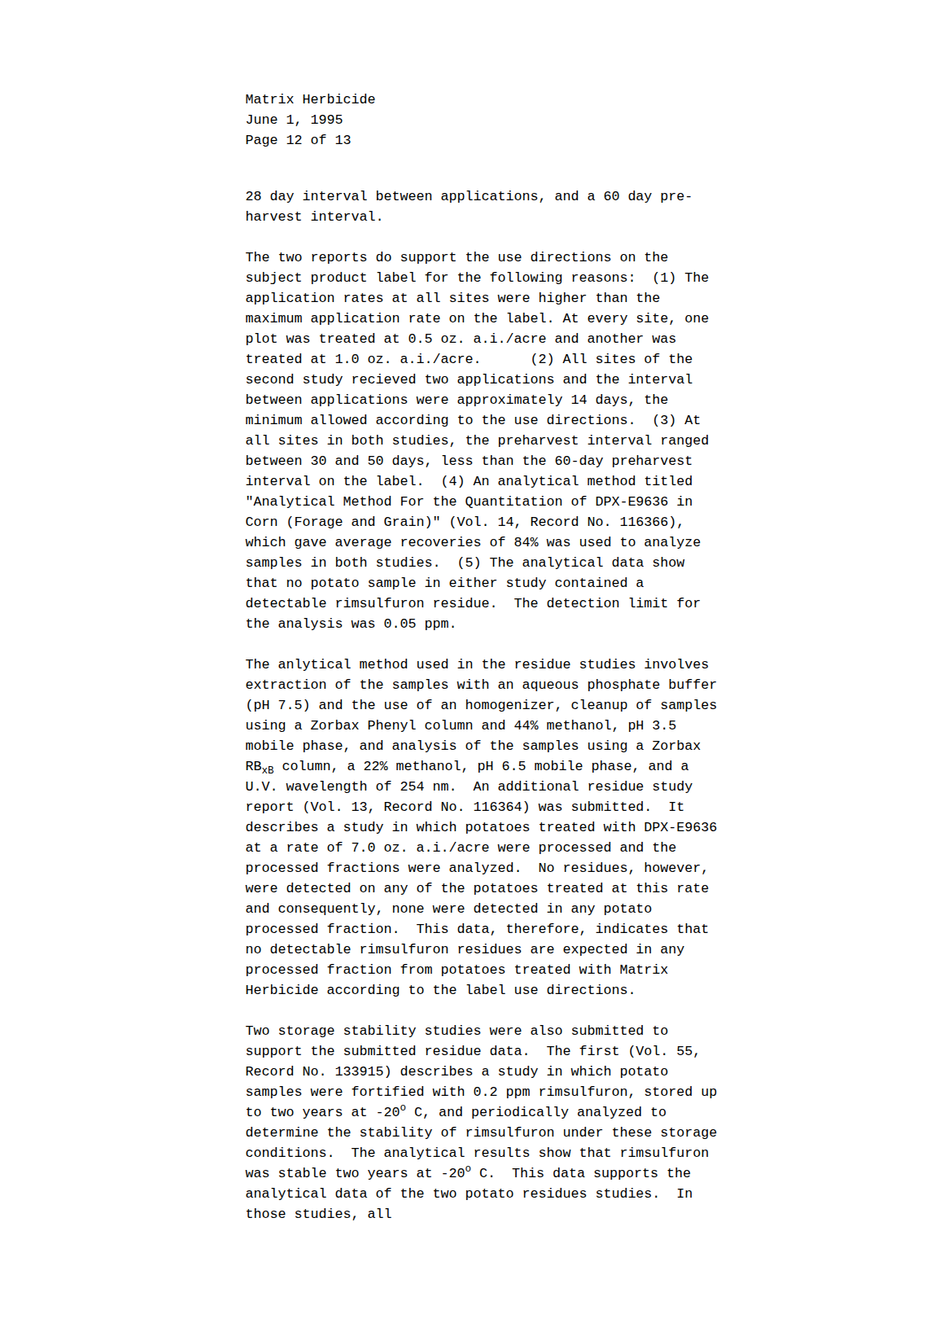Matrix Herbicide
June 1, 1995
Page 12 of 13
28 day interval between applications, and a 60 day pre-harvest interval.
The two reports do support the use directions on the subject product label for the following reasons: (1) The application rates at all sites were higher than the maximum application rate on the label. At every site, one plot was treated at 0.5 oz. a.i./acre and another was treated at 1.0 oz. a.i./acre. (2) All sites of the second study recieved two applications and the interval between applications were approximately 14 days, the minimum allowed according to the use directions. (3) At all sites in both studies, the preharvest interval ranged between 30 and 50 days, less than the 60-day preharvest interval on the label. (4) An analytical method titled "Analytical Method For the Quantitation of DPX-E9636 in Corn (Forage and Grain)" (Vol. 14, Record No. 116366), which gave average recoveries of 84% was used to analyze samples in both studies. (5) The analytical data show that no potato sample in either study contained a detectable rimsulfuron residue. The detection limit for the analysis was 0.05 ppm.
The anlytical method used in the residue studies involves extraction of the samples with an aqueous phosphate buffer (pH 7.5) and the use of an homogenizer, cleanup of samples using a Zorbax Phenyl column and 44% methanol, pH 3.5 mobile phase, and analysis of the samples using a Zorbax RBxB column, a 22% methanol, pH 6.5 mobile phase, and a U.V. wavelength of 254 nm. An additional residue study report (Vol. 13, Record No. 116364) was submitted. It describes a study in which potatoes treated with DPX-E9636 at a rate of 7.0 oz. a.i./acre were processed and the processed fractions were analyzed. No residues, however, were detected on any of the potatoes treated at this rate and consequently, none were detected in any potato processed fraction. This data, therefore, indicates that no detectable rimsulfuron residues are expected in any processed fraction from potatoes treated with Matrix Herbicide according to the label use directions.
Two storage stability studies were also submitted to support the submitted residue data. The first (Vol. 55, Record No. 133915) describes a study in which potato samples were fortified with 0.2 ppm rimsulfuron, stored up to two years at -20o C, and periodically analyzed to determine the stability of rimsulfuron under these storage conditions. The analytical results show that rimsulfuron was stable two years at -20o C. This data supports the analytical data of the two potato residues studies. In those studies, all